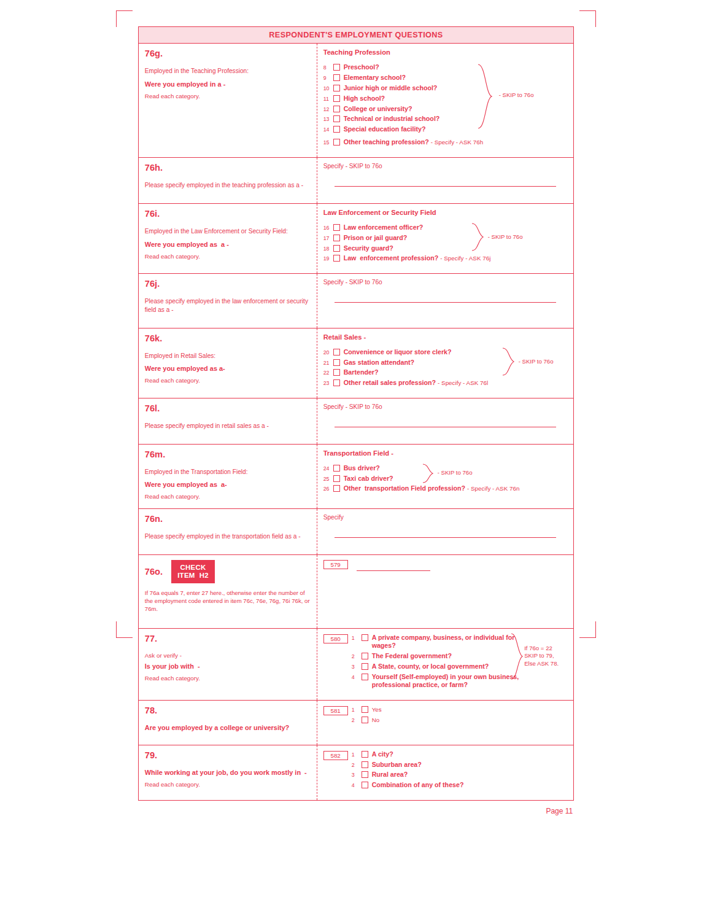| RESPONDENT'S EMPLOYMENT QUESTIONS |
| 76g. Employed in the Teaching Profession: Were you employed in a - Read each category. | Teaching Profession 8 Preschool? 9 Elementary school? 10 Junior high or middle school? 11 High school? 12 College or university? 13 Technical or industrial school? 14 Special education facility? - SKIP to 76o 15 Other teaching profession? - Specify - ASK 76h |
| 76h. Please specify employed in the teaching profession as a - | Specify - SKIP to 76o |
| 76i. Employed in the Law Enforcement or Security Field: Were you employed as a - Read each category. | Law Enforcement or Security Field 16 Law enforcement officer? 17 Prison or jail guard? 18 Security guard? - SKIP to 76o 19 Law enforcement profession? - Specify - ASK 76j |
| 76j. Please specify employed in the law enforcement or security field as a - | Specify - SKIP to 76o |
| 76k. Employed in Retail Sales: Were you employed as a- Read each category. | Retail Sales - 20 Convenience or liquor store clerk? 21 Gas station attendant? 22 Bartender? - SKIP to 76o 23 Other retail sales profession? - Specify - ASK 76l |
| 76l. Please specify employed in retail sales as a - | Specify - SKIP to 76o |
| 76m. Employed in the Transportation Field: Were you employed as a- Read each category. | Transportation Field - 24 Bus driver? 25 Taxi cab driver? - SKIP to 76o 26 Other transportation Field profession? - Specify - ASK 76n |
| 76n. Please specify employed in the transportation field as a - | Specify |
| 76o. CHECK ITEM H2 If 76a equals 7, enter 27 here., otherwise enter the number of the employment code entered in item 76c, 76e, 76g, 76i 76k, or 76m. | 579 |
| 77. Ask or verify - Is your job with - Read each category. | 580 1 A private company, business, or individual for wages? 2 The Federal government? 3 A State, county, or local government? 4 Yourself (Self-employed) in your own business, professional practice, or farm? If 76o = 22 SKIP to 79, Else ASK 78. |
| 78. Are you employed by a college or university? | 581 1 Yes 2 No |
| 79. While working at your job, do you work mostly in - Read each category. | 582 1 A city? 2 Suburban area? 3 Rural area? 4 Combination of any of these? |
Page 11